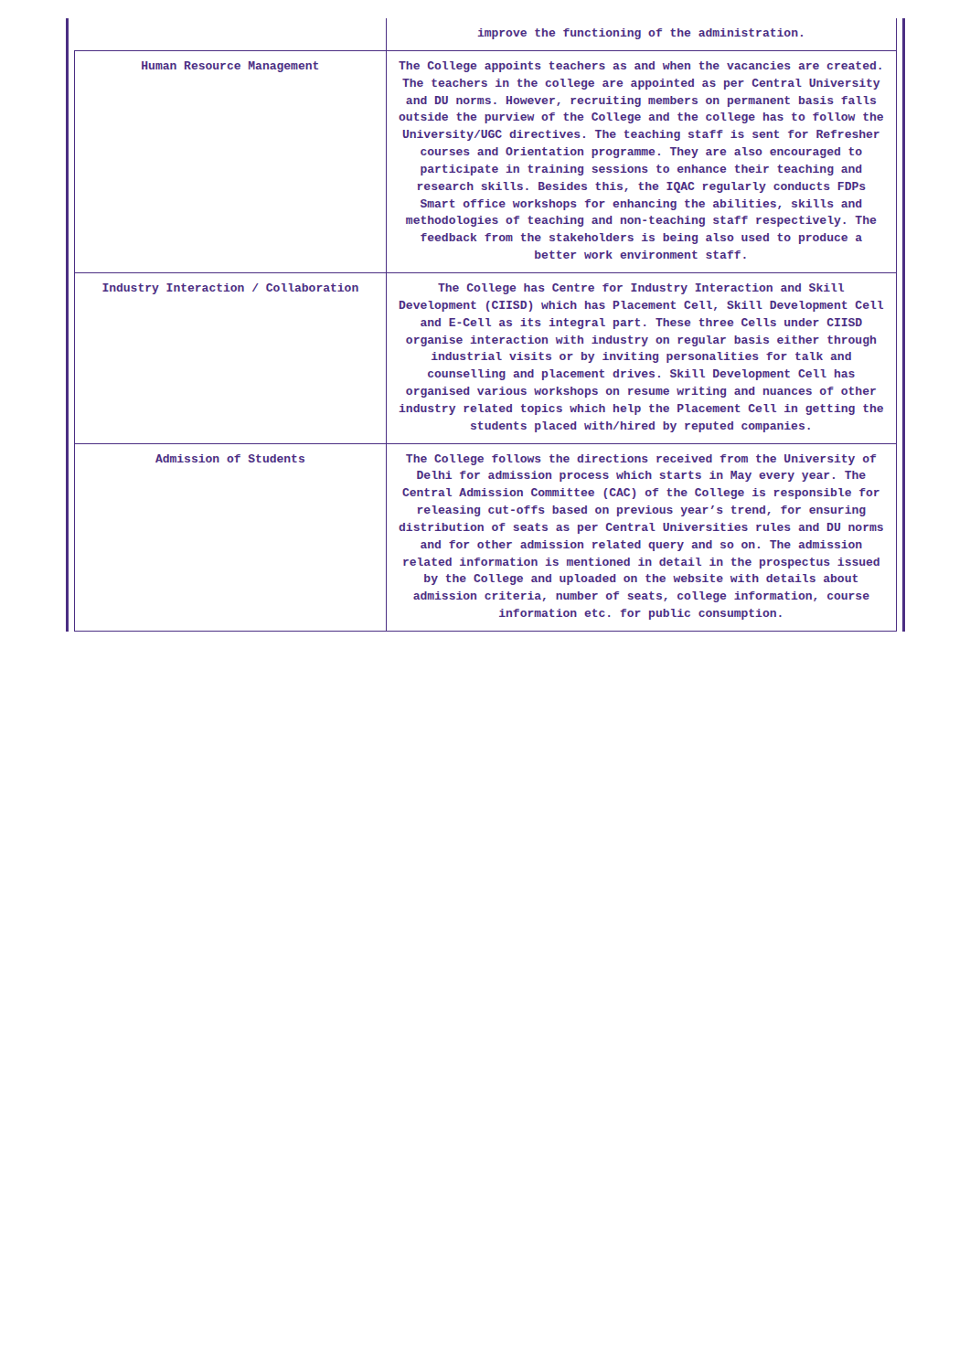| | improve the functioning of the administration. |
| Human Resource Management | The College appoints teachers as and when the vacancies are created. The teachers in the college are appointed as per Central University and DU norms. However, recruiting members on permanent basis falls outside the purview of the College and the college has to follow the University/UGC directives. The teaching staff is sent for Refresher courses and Orientation programme. They are also encouraged to participate in training sessions to enhance their teaching and research skills. Besides this, the IQAC regularly conducts FDPs Smart office workshops for enhancing the abilities, skills and methodologies of teaching and non-teaching staff respectively. The feedback from the stakeholders is being also used to produce a better work environment staff. |
| Industry Interaction / Collaboration | The College has Centre for Industry Interaction and Skill Development (CIISD) which has Placement Cell, Skill Development Cell and E-Cell as its integral part. These three Cells under CIISD organise interaction with industry on regular basis either through industrial visits or by inviting personalities for talk and counselling and placement drives. Skill Development Cell has organised various workshops on resume writing and nuances of other industry related topics which help the Placement Cell in getting the students placed with/hired by reputed companies. |
| Admission of Students | The College follows the directions received from the University of Delhi for admission process which starts in May every year. The Central Admission Committee (CAC) of the College is responsible for releasing cut-offs based on previous year’s trend, for ensuring distribution of seats as per Central Universities rules and DU norms and for other admission related query and so on. The admission related information is mentioned in detail in the prospectus issued by the College and uploaded on the website with details about admission criteria, number of seats, college information, course information etc. for public consumption. |